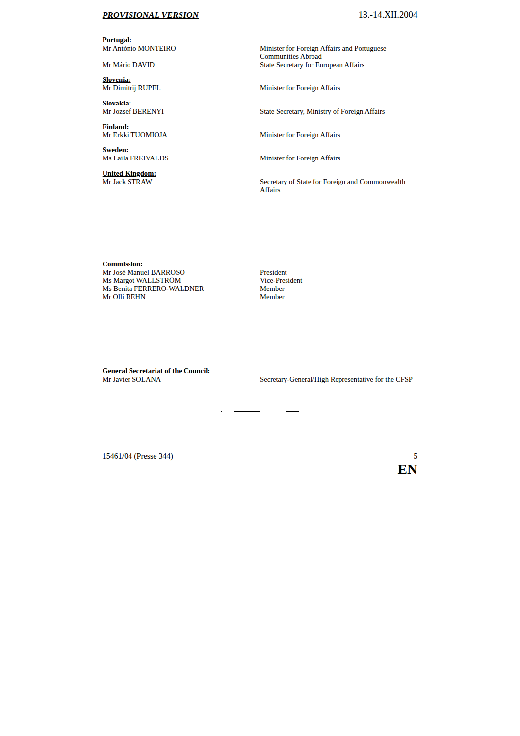PROVISIONAL VERSION
13.-14.XII.2004
| Portugal: | |
| Mr António MONTEIRO | Minister for Foreign Affairs and Portuguese Communities Abroad |
| Mr Mário DAVID | State Secretary for European Affairs |
| Slovenia: | |
| Mr Dimitrij RUPEL | Minister for Foreign Affairs |
| Slovakia: | |
| Mr Jozsef BERENYI | State Secretary, Ministry of Foreign Affairs |
| Finland: | |
| Mr Erkki TUOMIOJA | Minister for Foreign Affairs |
| Sweden: | |
| Ms Laila FREIVALDS | Minister for Foreign Affairs |
| United Kingdom: | |
| Mr Jack STRAW | Secretary of State for Foreign and Commonwealth Affairs |
Commission:
| Mr José Manuel BARROSO | President |
| Ms Margot WALLSTRÖM | Vice-President |
| Ms Benita FERRERO-WALDNER | Member |
| Mr Olli REHN | Member |
General Secretariat of the Council:
| Mr Javier SOLANA | Secretary-General/High Representative for the CFSP |
15461/04 (Presse 344) 5
EN